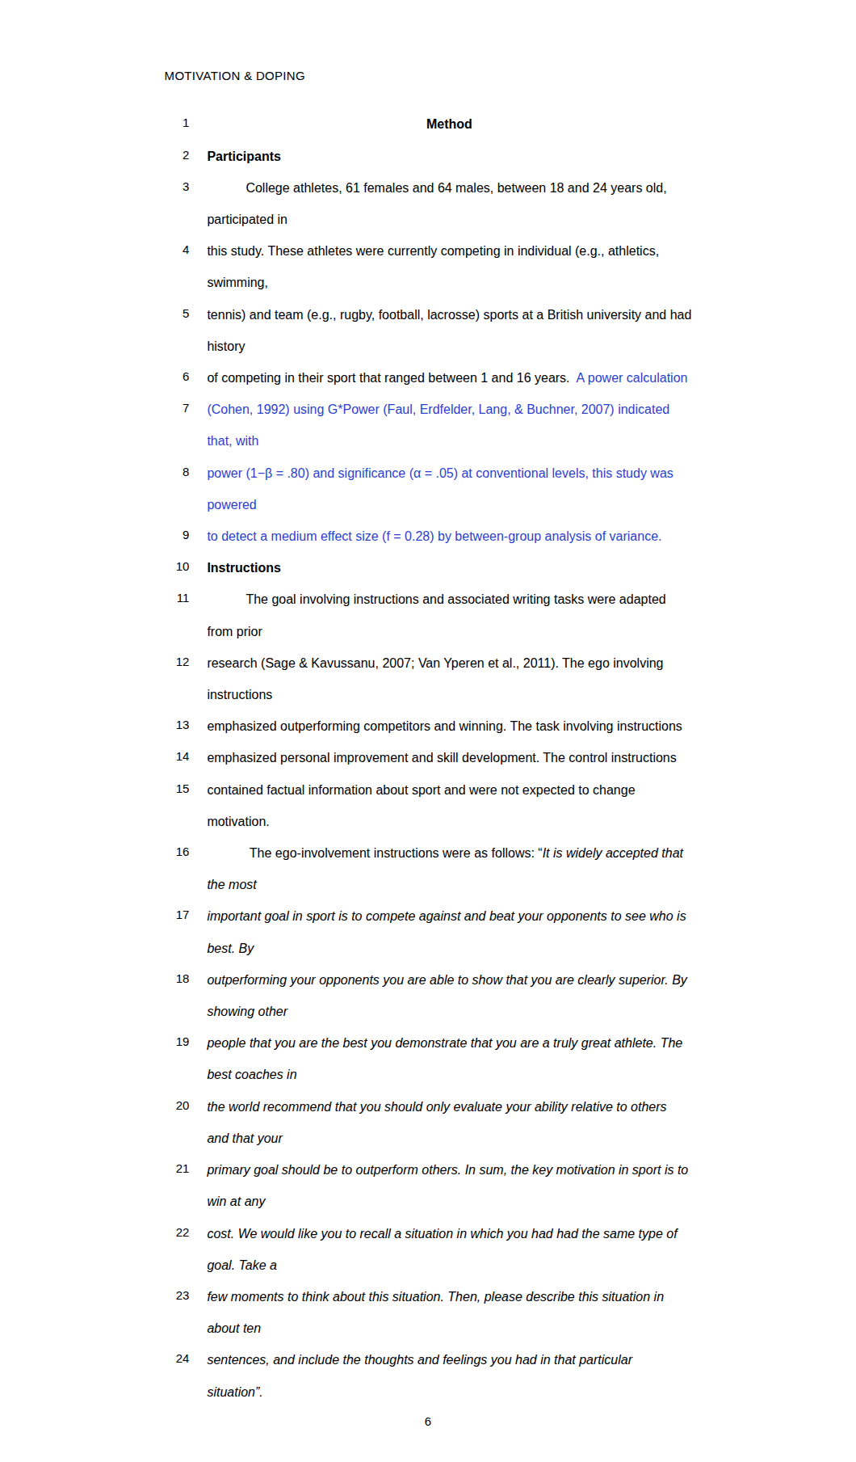MOTIVATION & DOPING
Method
Participants
College athletes, 61 females and 64 males, between 18 and 24 years old, participated in
this study. These athletes were currently competing in individual (e.g., athletics, swimming,
tennis) and team (e.g., rugby, football, lacrosse) sports at a British university and had history
of competing in their sport that ranged between 1 and 16 years. A power calculation
(Cohen, 1992) using G*Power (Faul, Erdfelder, Lang, & Buchner, 2007) indicated that, with
power (1−β = .80) and significance (α = .05) at conventional levels, this study was powered
to detect a medium effect size (f = 0.28) by between-group analysis of variance.
Instructions
The goal involving instructions and associated writing tasks were adapted from prior
research (Sage & Kavussanu, 2007; Van Yperen et al., 2011). The ego involving instructions
emphasized outperforming competitors and winning. The task involving instructions
emphasized personal improvement and skill development. The control instructions
contained factual information about sport and were not expected to change motivation.
The ego-involvement instructions were as follows: “It is widely accepted that the most
important goal in sport is to compete against and beat your opponents to see who is best. By
outperforming your opponents you are able to show that you are clearly superior. By showing other
people that you are the best you demonstrate that you are a truly great athlete. The best coaches in
the world recommend that you should only evaluate your ability relative to others and that your
primary goal should be to outperform others. In sum, the key motivation in sport is to win at any
cost. We would like you to recall a situation in which you had had the same type of goal. Take a
few moments to think about this situation. Then, please describe this situation in about ten
sentences, and include the thoughts and feelings you had in that particular situation”.
6